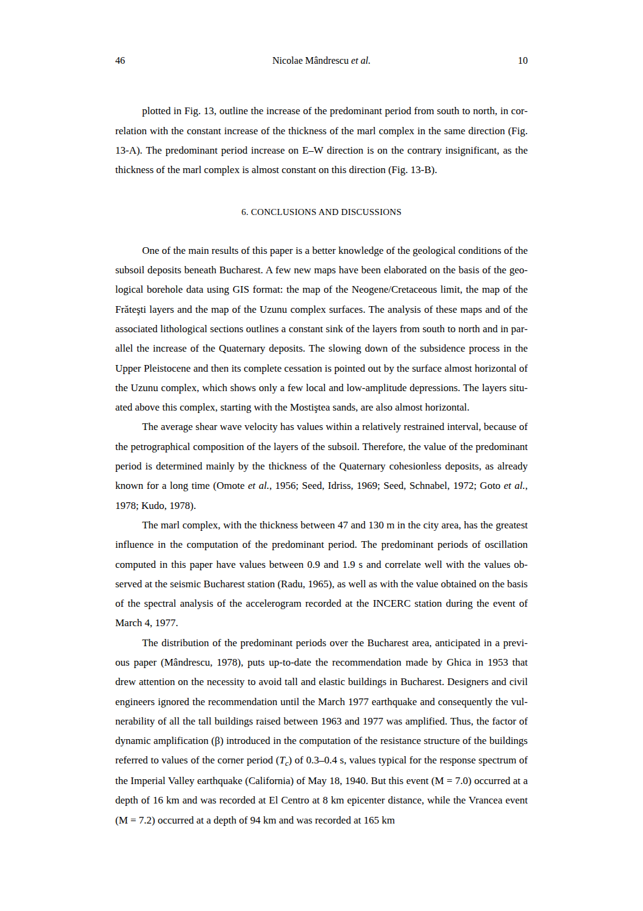46 Nicolae Mândrescu et al. 10
plotted in Fig. 13, outline the increase of the predominant period from south to north, in correlation with the constant increase of the thickness of the marl complex in the same direction (Fig. 13-A). The predominant period increase on E–W direction is on the contrary insignificant, as the thickness of the marl complex is almost constant on this direction (Fig. 13-B).
6. Conclusions and Discussions
One of the main results of this paper is a better knowledge of the geological conditions of the subsoil deposits beneath Bucharest. A few new maps have been elaborated on the basis of the geological borehole data using GIS format: the map of the Neogene/Cretaceous limit, the map of the Frăteşti layers and the map of the Uzunu complex surfaces. The analysis of these maps and of the associated lithological sections outlines a constant sink of the layers from south to north and in parallel the increase of the Quaternary deposits. The slowing down of the subsidence process in the Upper Pleistocene and then its complete cessation is pointed out by the surface almost horizontal of the Uzunu complex, which shows only a few local and low-amplitude depressions. The layers situated above this complex, starting with the Mostiştea sands, are also almost horizontal.
The average shear wave velocity has values within a relatively restrained interval, because of the petrographical composition of the layers of the subsoil. Therefore, the value of the predominant period is determined mainly by the thickness of the Quaternary cohesionless deposits, as already known for a long time (Omote et al., 1956; Seed, Idriss, 1969; Seed, Schnabel, 1972; Goto et al., 1978; Kudo, 1978).
The marl complex, with the thickness between 47 and 130 m in the city area, has the greatest influence in the computation of the predominant period. The predominant periods of oscillation computed in this paper have values between 0.9 and 1.9 s and correlate well with the values observed at the seismic Bucharest station (Radu, 1965), as well as with the value obtained on the basis of the spectral analysis of the accelerogram recorded at the INCERC station during the event of March 4, 1977.
The distribution of the predominant periods over the Bucharest area, anticipated in a previous paper (Mândrescu, 1978), puts up-to-date the recommendation made by Ghica in 1953 that drew attention on the necessity to avoid tall and elastic buildings in Bucharest. Designers and civil engineers ignored the recommendation until the March 1977 earthquake and consequently the vulnerability of all the tall buildings raised between 1963 and 1977 was amplified. Thus, the factor of dynamic amplification (β) introduced in the computation of the resistance structure of the buildings referred to values of the corner period (Tc) of 0.3–0.4 s, values typical for the response spectrum of the Imperial Valley earthquake (California) of May 18, 1940. But this event (M = 7.0) occurred at a depth of 16 km and was recorded at El Centro at 8 km epicenter distance, while the Vrancea event (M = 7.2) occurred at a depth of 94 km and was recorded at 165 km